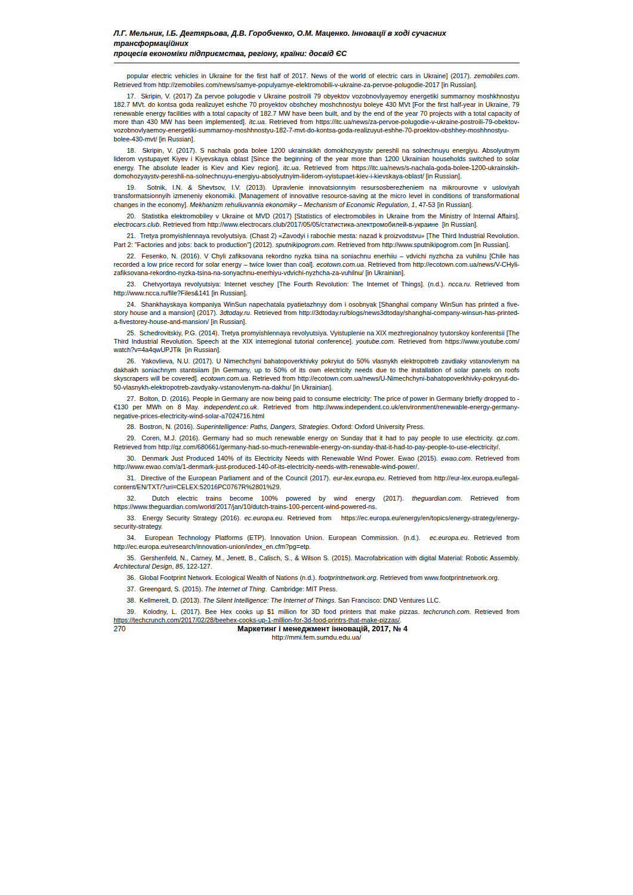Л.Г. Мельник, І.Б. Дегтярьова, Д.В. Горобченко, О.М. Маценко. Інновації в ході сучасних трансформаційних
процесів економіки підприємства, регіону, країни: досвід ЄС
popular electric vehicles in Ukraine for the first half of 2017. News of the world of electric cars in Ukraine] (2017). zemobiles.com. Retrieved from http://zemobiles.com/news/samye-populyarnye-elektromobili-v-ukraine-za-pervoe-polugodie-2017 [in Russian].
17. Skripin, V. (2017) Za pervoe polugodie v Ukraine postroili 79 obyektov vozobnovlyayemoy energetiki summarnoy moshkhnostyu 182.7 MVt. do kontsa goda realizuyet eshche 70 proyektov obshchey moshchnostyu boleye 430 MVt [For the first half-year in Ukraine, 79 renewable energy facilities with a total capacity of 182.7 MW have been built, and by the end of the year 70 projects with a total capacity of more than 430 MW has been implemented]. itc.ua. Retrieved from https://itc.ua/news/za-pervoe-polugodie-v-ukraine-postroili-79-obektov-vozobnovlyaemoy-energetiki-summarnoy-moshhnostyu-182-7-mvt-do-kontsa-goda-realizuyut-eshhe-70-proektov-obshhey-moshhnostyu-bolee-430-mvt/ [in Russian].
18. Skripin, V. (2017). S nachala goda bolee 1200 ukrainskikh domokhozyaystv pereshli na solnechnuyu energiyu. Absolyutnym liderom vystupayet Kiyev i Kiyevskaya oblast [Since the beginning of the year more than 1200 Ukrainian households switched to solar energy. The absolute leader is Kiev and Kiev region]. itc.ua. Retrieved from https://itc.ua/news/s-nachala-goda-bolee-1200-ukrainskih-domohozyaystv-pereshli-na-solnechnuyu-energiyu-absolyutnyim-liderom-vyistupaet-kiev-i-kievskaya-oblast/ [in Russian].
19. Sotnik, I.N. & Shevtsov, I.V. (2013). Upravlenie innovatsionnyim resursosberezheniem na mikrourovne v usloviyah transformatsionnyih izmeneniy ekonomiki. [Management of innovative resource-saving at the micro level in conditions of transformational changes in the economy]. Mekhanizm rehuliuvannia ekonomiky – Mechanism of Economic Regulation, 1, 47-53 [in Russian].
20. Statistika elektromobiley v Ukraine ot MVD (2017) [Statistics of electromobiles in Ukraine from the Ministry of Internal Affairs]. electrocars.club. Retrieved from http://www.electrocars.club/2017/05/05/статистика-электромобилей-в-украине [in Russian].
21. Tretya promyishlennaya revolyutsiya. (Chast 2) «Zavodyi i rabochie mesta: nazad k proizvodstvu» [The Third Industrial Revolution. Part 2: "Factories and jobs: back to production"] (2012). sputnikipogrom.com. Retrieved from http://www.sputnikipogrom.com [in Russian].
22. Fesenko, N. (2016). V Chyli zafiksovana rekordno nyzka tsina na soniachnu enerhiiu – vdvichi nyzhcha za vuhilnu [Chile has recorded a low price record for solar energy – twice lower than coal]. ecotown.com.ua. Retrieved from http://ecotown.com.ua/news/V-CHyli-zafiksovana-rekordno-nyzka-tsina-na-sonyachnu-enerhiyu-vdvichi-nyzhcha-za-vuhilnu/ [in Ukrainian].
23. Chetvyortaya revolyutsiya: Internet veschey [The Fourth Revolution: The Internet of Things]. (n.d.). ncca.ru. Retrieved from http://www.ncca.ru/file?Files&141 [in Russian].
24. Shankhayskaya kompaniya WinSun napechatala pyatietazhnyy dom i osobnyak [Shanghai company WinSun has printed a five-story house and a mansion] (2017). 3dtoday.ru. Retrieved from http://3dtoday.ru/blogs/news3dtoday/shanghai-company-winsun-has-printed-a-fivestorey-house-and-mansion/ [in Russian].
25. Schedrovitskiy, P.G. (2014). Tretya promyishlennaya revolyutsiya. Vyistuplenie na XIX mezhregionalnoy tyutorskoy konferentsii [The Third Industrial Revolution. Speech at the XIX interregional tutorial conference]. youtube.com. Retrieved from https://www.youtube.com/ watch?v=4a4qwUPJTik [in Russian].
26. Yakovlieva, N.U. (2017). U Nimechchyni bahatopoverkhivky pokryiut do 50% vlasnykh elektropotreb zavdiaky vstanovlenym na dakhakh soniachnym stantsiiam [In Germany, up to 50% of its own electricity needs due to the installation of solar panels on roofs skyscrapers will be covered]. ecotown.com.ua. Retrieved from http://ecotown.com.ua/news/U-Nimechchyni-bahatopoverkhivky-pokryyut-do-50-vlasnykh-elektropotreb-zavdyaky-vstanovlenym-na-dakhu/ [in Ukrainian].
27. Bolton, D. (2016). People in Germany are now being paid to consume electricity: The price of power in Germany briefly dropped to -€130 per MWh on 8 May. independent.co.uk. Retrieved from http://www.independent.co.uk/environment/renewable-energy-germany-negative-prices-electricity-wind-solar-a7024716.html
28. Bostron, N. (2016). Superintelligence: Paths, Dangers, Strategies. Oxford: Oxford University Press.
29. Coren, M.J. (2016). Germany had so much renewable energy on Sunday that it had to pay people to use electricity. qz.com. Retrieved from http://qz.com/680661/germany-had-so-much-renewable-energy-on-sunday-that-it-had-to-pay-people-to-use-electricity/.
30. Denmark Just Produced 140% of its Electricity Needs with Renewable Wind Power. Ewao (2015). ewao.com. Retrieved from http://www.ewao.com/a/1-denmark-just-produced-140-of-its-electricity-needs-with-renewable-wind-power/.
31. Directive of the European Parliament and of the Council (2017). eur-lex.europa.eu. Retrieved from http://eur-lex.europa.eu/legal-content/EN/TXT/?uri=CELEX:52016PC0767R%2801%29.
32. Dutch electric trains become 100% powered by wind energy (2017). theguardian.com. Retrieved from https://www.theguardian.com/world/2017/jan/10/dutch-trains-100-percent-wind-powered-ns.
33. Energy Security Strategy (2016). ec.europa.eu. Retrieved from https://ec.europa.eu/energy/en/topics/energy-strategy/energy-security-strategy.
34. European Technology Platforms (ETP). Innovation Union. European Commission. (n.d.). ec.europa.eu. Retrieved from http://ec.europa.eu/research/innovation-union/index_en.cfm?pg=etp.
35. Gershenfeld, N., Carney, M., Jenett, B., Calisch, S., & Wilson S. (2015). Macrofabrication with digital Material: Robotic Assembly. Architectural Design, 85, 122-127.
36. Global Footprint Network. Ecological Wealth of Nations (n.d.). footprintnetwork.org. Retrieved from www.footprintnetwork.org.
37. Greengard, S. (2015). The Internet of Thing. Cambridge: MIT Press.
38. Kellmereit, D. (2013). The Silent Intelligence: The Internet of Things. San Francisco: DND Ventures LLC.
39. Kolodny, L. (2017). Bee Hex cooks up $1 million for 3D food printers that make pizzas. techcrunch.com. Retrieved from https://techcrunch.com/2017/02/28/beehex-cooks-up-1-million-for-3d-food-printrs-that-make-pizzas/.
270
Маркетинг і менеджмент інновацій, 2017, № 4
http://mmi.fem.sumdu.edu.ua/